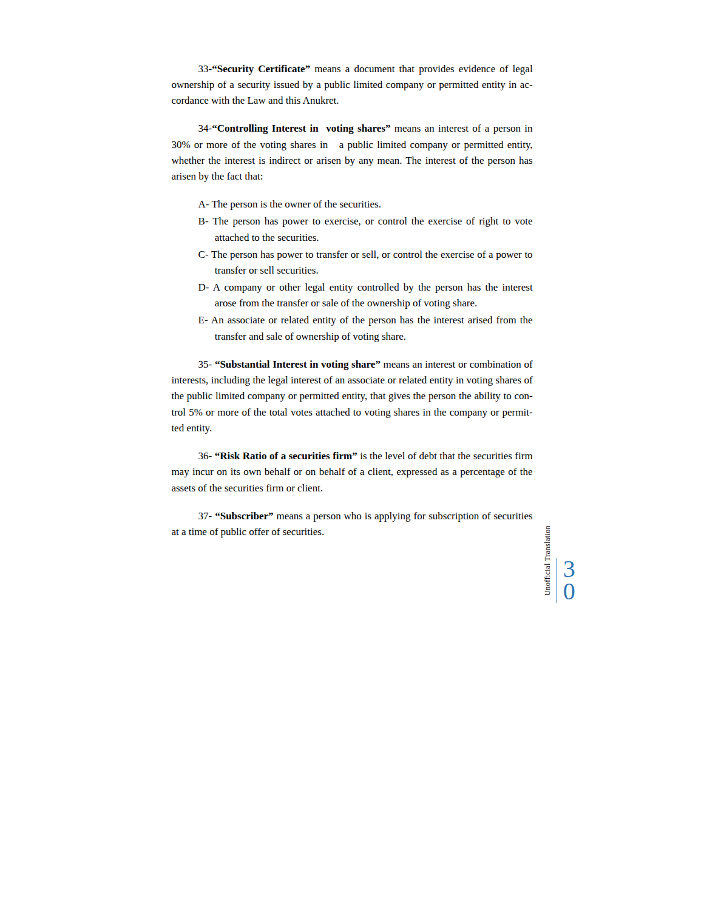33-“Security Certificate” means a document that provides evidence of legal ownership of a security issued by a public limited company or permitted entity in accordance with the Law and this Anukret.
34-“Controlling Interest in voting shares” means an interest of a person in 30% or more of the voting shares in a public limited company or permitted entity, whether the interest is indirect or arisen by any mean. The interest of the person has arisen by the fact that:
A- The person is the owner of the securities.
B- The person has power to exercise, or control the exercise of right to vote attached to the securities.
C- The person has power to transfer or sell, or control the exercise of a power to transfer or sell securities.
D- A company or other legal entity controlled by the person has the interest arose from the transfer or sale of the ownership of voting share.
E- An associate or related entity of the person has the interest arised from the transfer and sale of ownership of voting share.
35- “Substantial Interest in voting share” means an interest or combination of interests, including the legal interest of an associate or related entity in voting shares of the public limited company or permitted entity, that gives the person the ability to control 5% or more of the total votes attached to voting shares in the company or permitted entity.
36- “Risk Ratio of a securities firm” is the level of debt that the securities firm may incur on its own behalf or on behalf of a client, expressed as a percentage of the assets of the securities firm or client.
37- “Subscriber” means a person who is applying for subscription of securities at a time of public offer of securities.
Unofficial Translation
30